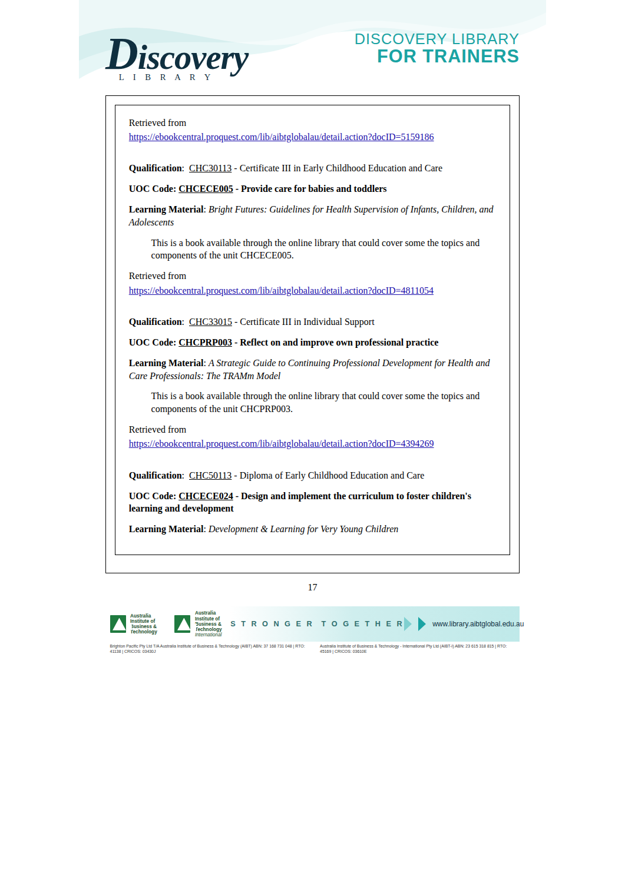Discovery L I B R A R Y
DISCOVERY LIBRARY
FOR TRAINERS
Retrieved from
https://ebookcentral.proquest.com/lib/aibtglobalau/detail.action?docID=5159186
Qualification: CHC30113 - Certificate III in Early Childhood Education and Care
UOC Code: CHCECE005 - Provide care for babies and toddlers
Learning Material: Bright Futures: Guidelines for Health Supervision of Infants, Children, and Adolescents
This is a book available through the online library that could cover some the topics and components of the unit CHCECE005.
Retrieved from
https://ebookcentral.proquest.com/lib/aibtglobalau/detail.action?docID=4811054
Qualification: CHC33015 - Certificate III in Individual Support
UOC Code: CHCPRP003 - Reflect on and improve own professional practice
Learning Material: A Strategic Guide to Continuing Professional Development for Health and Care Professionals: The TRAMm Model
This is a book available through the online library that could cover some the topics and components of the unit CHCPRP003.
Retrieved from
https://ebookcentral.proquest.com/lib/aibtglobalau/detail.action?docID=4394269
Qualification: CHC50113 - Diploma of Early Childhood Education and Care
UOC Code: CHCECE024 - Design and implement the curriculum to foster children's learning and development
Learning Material: Development & Learning for Very Young Children
17
Australia Institute of Business & Technology
Australia Institute of Business & Technology International
S T R O N G E R T O G E T H E R
www.library.aibtglobal.edu.au
Brighton Pacific Pty Ltd T/A Australia Institute of Business & Technology (AIBT) ABN: 37 168 731 048 | RTO: 41138 | CRICOS: 03430J
Australia Institute of Business & Technology - International Pty Ltd (AIBT-I) ABN: 23 615 318 815 | RTO: 45169 | CRICOS: 03610E